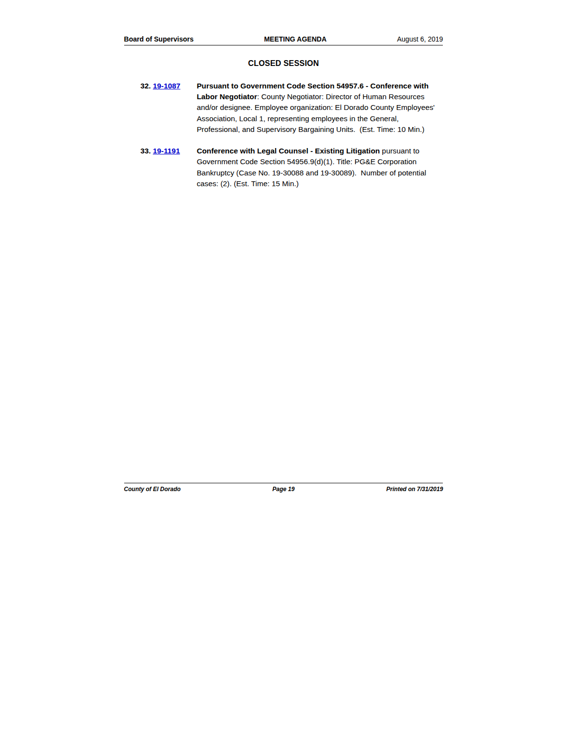Board of Supervisors
MEETING AGENDA
August 6, 2019
CLOSED SESSION
32. 19-1087
Pursuant to Government Code Section 54957.6 - Conference with Labor Negotiator: County Negotiator: Director of Human Resources and/or designee. Employee organization: El Dorado County Employees' Association, Local 1, representing employees in the General, Professional, and Supervisory Bargaining Units. (Est. Time: 10 Min.)
33. 19-1191
Conference with Legal Counsel - Existing Litigation pursuant to Government Code Section 54956.9(d)(1). Title: PG&E Corporation Bankruptcy (Case No. 19-30088 and 19-30089). Number of potential cases: (2). (Est. Time: 15 Min.)
County of El Dorado
Page 19
Printed on 7/31/2019